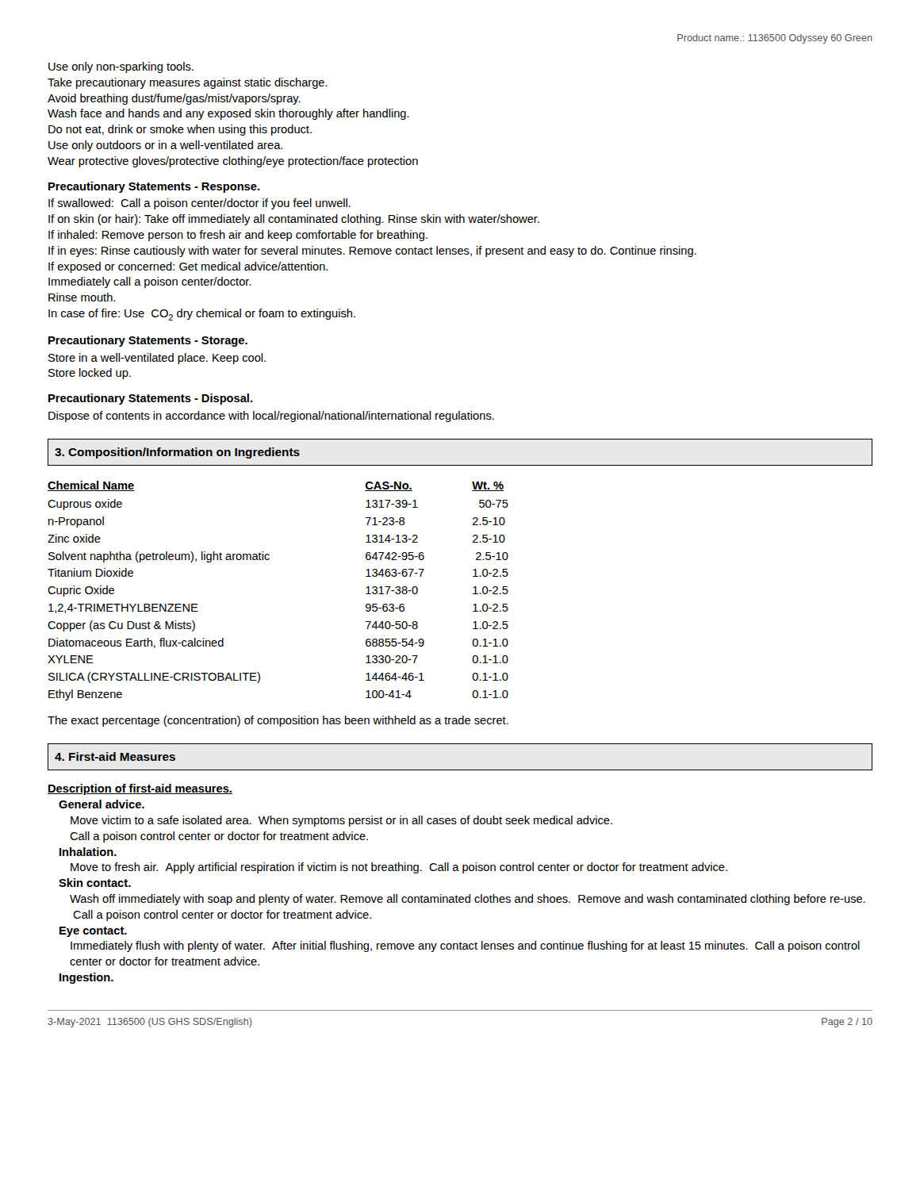Product name.: 1136500 Odyssey 60 Green
Use only non-sparking tools.
Take precautionary measures against static discharge.
Avoid breathing dust/fume/gas/mist/vapors/spray.
Wash face and hands and any exposed skin thoroughly after handling.
Do not eat, drink or smoke when using this product.
Use only outdoors or in a well-ventilated area.
Wear protective gloves/protective clothing/eye protection/face protection
Precautionary Statements - Response.
If swallowed: Call a poison center/doctor if you feel unwell.
If on skin (or hair): Take off immediately all contaminated clothing. Rinse skin with water/shower.
If inhaled: Remove person to fresh air and keep comfortable for breathing.
If in eyes: Rinse cautiously with water for several minutes. Remove contact lenses, if present and easy to do. Continue rinsing.
If exposed or concerned: Get medical advice/attention.
Immediately call a poison center/doctor.
Rinse mouth.
In case of fire: Use CO2 dry chemical or foam to extinguish.
Precautionary Statements - Storage.
Store in a well-ventilated place. Keep cool.
Store locked up.
Precautionary Statements - Disposal.
Dispose of contents in accordance with local/regional/national/international regulations.
3. Composition/Information on Ingredients
| Chemical Name | CAS-No. | Wt. % |
| --- | --- | --- |
| Cuprous oxide | 1317-39-1 | 50-75 |
| n-Propanol | 71-23-8 | 2.5-10 |
| Zinc oxide | 1314-13-2 | 2.5-10 |
| Solvent naphtha (petroleum), light aromatic | 64742-95-6 | 2.5-10 |
| Titanium Dioxide | 13463-67-7 | 1.0-2.5 |
| Cupric Oxide | 1317-38-0 | 1.0-2.5 |
| 1,2,4-TRIMETHYLBENZENE | 95-63-6 | 1.0-2.5 |
| Copper (as Cu Dust & Mists) | 7440-50-8 | 1.0-2.5 |
| Diatomaceous Earth, flux-calcined | 68855-54-9 | 0.1-1.0 |
| XYLENE | 1330-20-7 | 0.1-1.0 |
| SILICA (CRYSTALLINE-CRISTOBALITE) | 14464-46-1 | 0.1-1.0 |
| Ethyl Benzene | 100-41-4 | 0.1-1.0 |
The exact percentage (concentration) of composition has been withheld as a trade secret.
4. First-aid Measures
Description of first-aid measures.
General advice.
Move victim to a safe isolated area. When symptoms persist or in all cases of doubt seek medical advice.
Call a poison control center or doctor for treatment advice.
Inhalation.
Move to fresh air. Apply artificial respiration if victim is not breathing. Call a poison control center or doctor for treatment advice.
Skin contact.
Wash off immediately with soap and plenty of water. Remove all contaminated clothes and shoes. Remove and wash contaminated clothing before re-use. Call a poison control center or doctor for treatment advice.
Eye contact.
Immediately flush with plenty of water. After initial flushing, remove any contact lenses and continue flushing for at least 15 minutes. Call a poison control center or doctor for treatment advice.
Ingestion.
3-May-2021 1136500 (US GHS SDS/English) Page 2 / 10